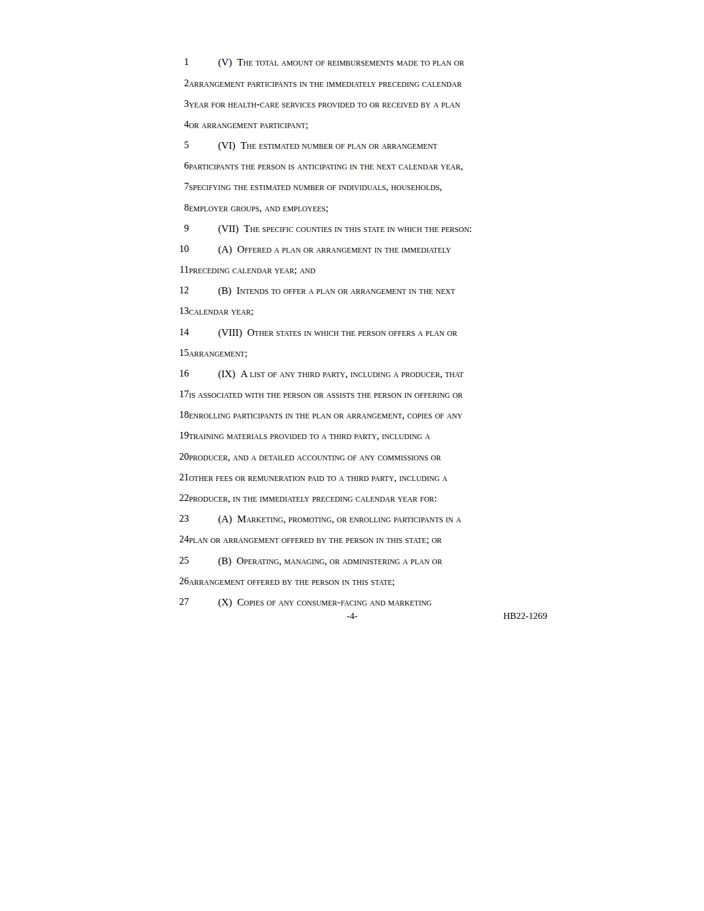| 1 | (V) The total amount of reimbursements made to plan or |
| 2 | arrangement participants in the immediately preceding calendar |
| 3 | year for health-care services provided to or received by a plan |
| 4 | or arrangement participant; |
| 5 | (VI) The estimated number of plan or arrangement |
| 6 | participants the person is anticipating in the next calendar year, |
| 7 | specifying the estimated number of individuals, households, |
| 8 | employer groups, and employees; |
| 9 | (VII) The specific counties in this state in which the person: |
| 10 | (A) Offered a plan or arrangement in the immediately |
| 11 | preceding calendar year; and |
| 12 | (B) Intends to offer a plan or arrangement in the next |
| 13 | calendar year; |
| 14 | (VIII) Other states in which the person offers a plan or |
| 15 | arrangement; |
| 16 | (IX) A list of any third party, including a producer, that |
| 17 | is associated with the person or assists the person in offering or |
| 18 | enrolling participants in the plan or arrangement, copies of any |
| 19 | training materials provided to a third party, including a |
| 20 | producer, and a detailed accounting of any commissions or |
| 21 | other fees or remuneration paid to a third party, including a |
| 22 | producer, in the immediately preceding calendar year for: |
| 23 | (A) Marketing, promoting, or enrolling participants in a |
| 24 | plan or arrangement offered by the person in this state; or |
| 25 | (B) Operating, managing, or administering a plan or |
| 26 | arrangement offered by the person in this state; |
| 27 | (X) Copies of any consumer-facing and marketing |
-4-
HB22-1269